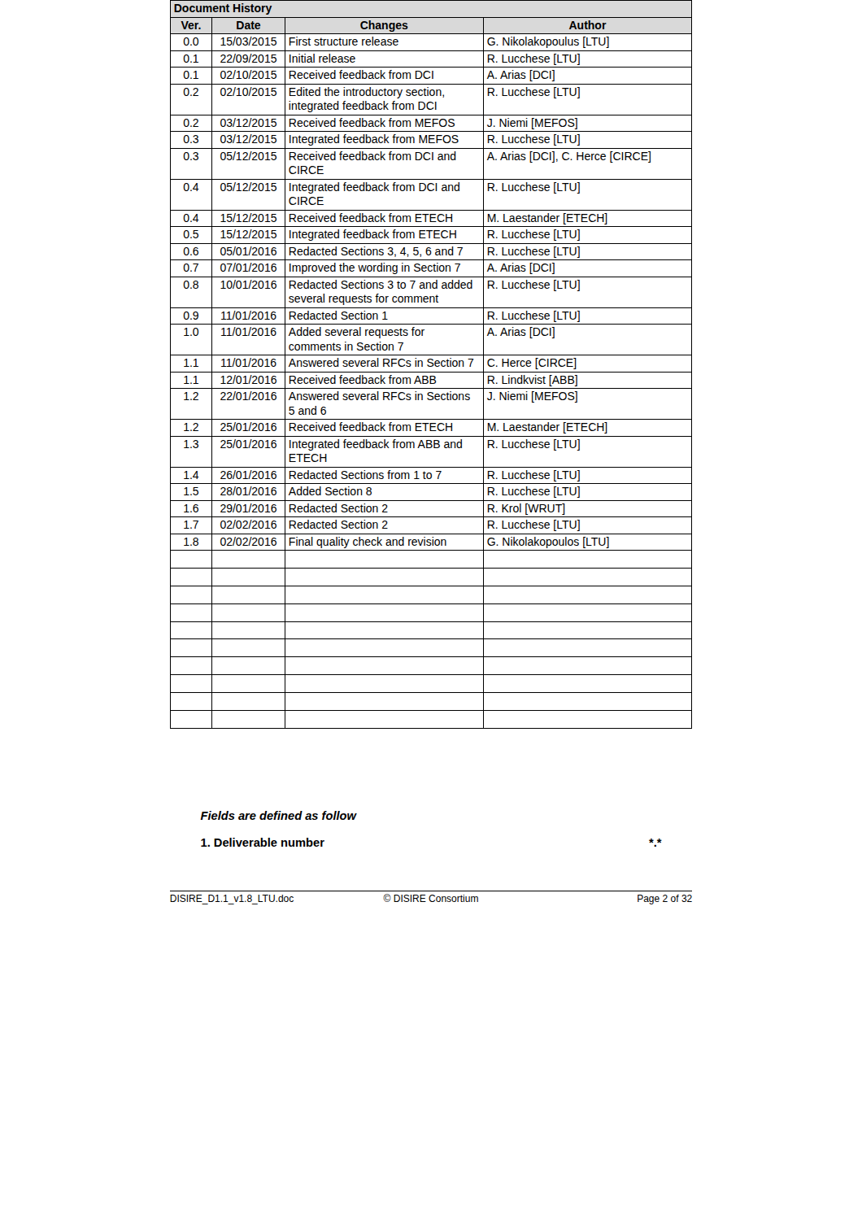| Document History |
| Ver. | Date | Changes | Author |
| 0.0 | 15/03/2015 | First structure release | G. Nikolakopoulus [LTU] |
| 0.1 | 22/09/2015 | Initial release | R. Lucchese [LTU] |
| 0.1 | 02/10/2015 | Received feedback from DCI | A. Arias [DCI] |
| 0.2 | 02/10/2015 | Edited the introductory section, integrated feedback from DCI | R. Lucchese [LTU] |
| 0.2 | 03/12/2015 | Received feedback from MEFOS | J. Niemi [MEFOS] |
| 0.3 | 03/12/2015 | Integrated feedback from MEFOS | R. Lucchese [LTU] |
| 0.3 | 05/12/2015 | Received feedback from DCI and CIRCE | A. Arias [DCI], C. Herce [CIRCE] |
| 0.4 | 05/12/2015 | Integrated feedback from DCI and CIRCE | R. Lucchese [LTU] |
| 0.4 | 15/12/2015 | Received feedback from ETECH | M. Laestander [ETECH] |
| 0.5 | 15/12/2015 | Integrated feedback from ETECH | R. Lucchese [LTU] |
| 0.6 | 05/01/2016 | Redacted Sections 3, 4, 5, 6 and 7 | R. Lucchese [LTU] |
| 0.7 | 07/01/2016 | Improved the wording in Section 7 | A. Arias [DCI] |
| 0.8 | 10/01/2016 | Redacted Sections 3 to 7 and added several requests for comment | R. Lucchese [LTU] |
| 0.9 | 11/01/2016 | Redacted Section 1 | R. Lucchese [LTU] |
| 1.0 | 11/01/2016 | Added several requests for comments in Section 7 | A. Arias [DCI] |
| 1.1 | 11/01/2016 | Answered several RFCs in Section 7 | C. Herce [CIRCE] |
| 1.1 | 12/01/2016 | Received feedback from ABB | R. Lindkvist [ABB] |
| 1.2 | 22/01/2016 | Answered several RFCs in Sections 5 and 6 | J. Niemi [MEFOS] |
| 1.2 | 25/01/2016 | Received feedback from ETECH | M. Laestander [ETECH] |
| 1.3 | 25/01/2016 | Integrated feedback from ABB and ETECH | R. Lucchese [LTU] |
| 1.4 | 26/01/2016 | Redacted Sections from 1 to 7 | R. Lucchese [LTU] |
| 1.5 | 28/01/2016 | Added Section 8 | R. Lucchese [LTU] |
| 1.6 | 29/01/2016 | Redacted Section 2 | R. Krol [WRUT] |
| 1.7 | 02/02/2016 | Redacted Section 2 | R. Lucchese [LTU] |
| 1.8 | 02/02/2016 | Final quality check and revision | G. Nikolakopoulos [LTU] |
Fields are defined as follow
1. Deliverable number*.*
DISIRE_D1.1_v1.8_LTU.doc
© DISIRE Consortium
Page 2 of 32